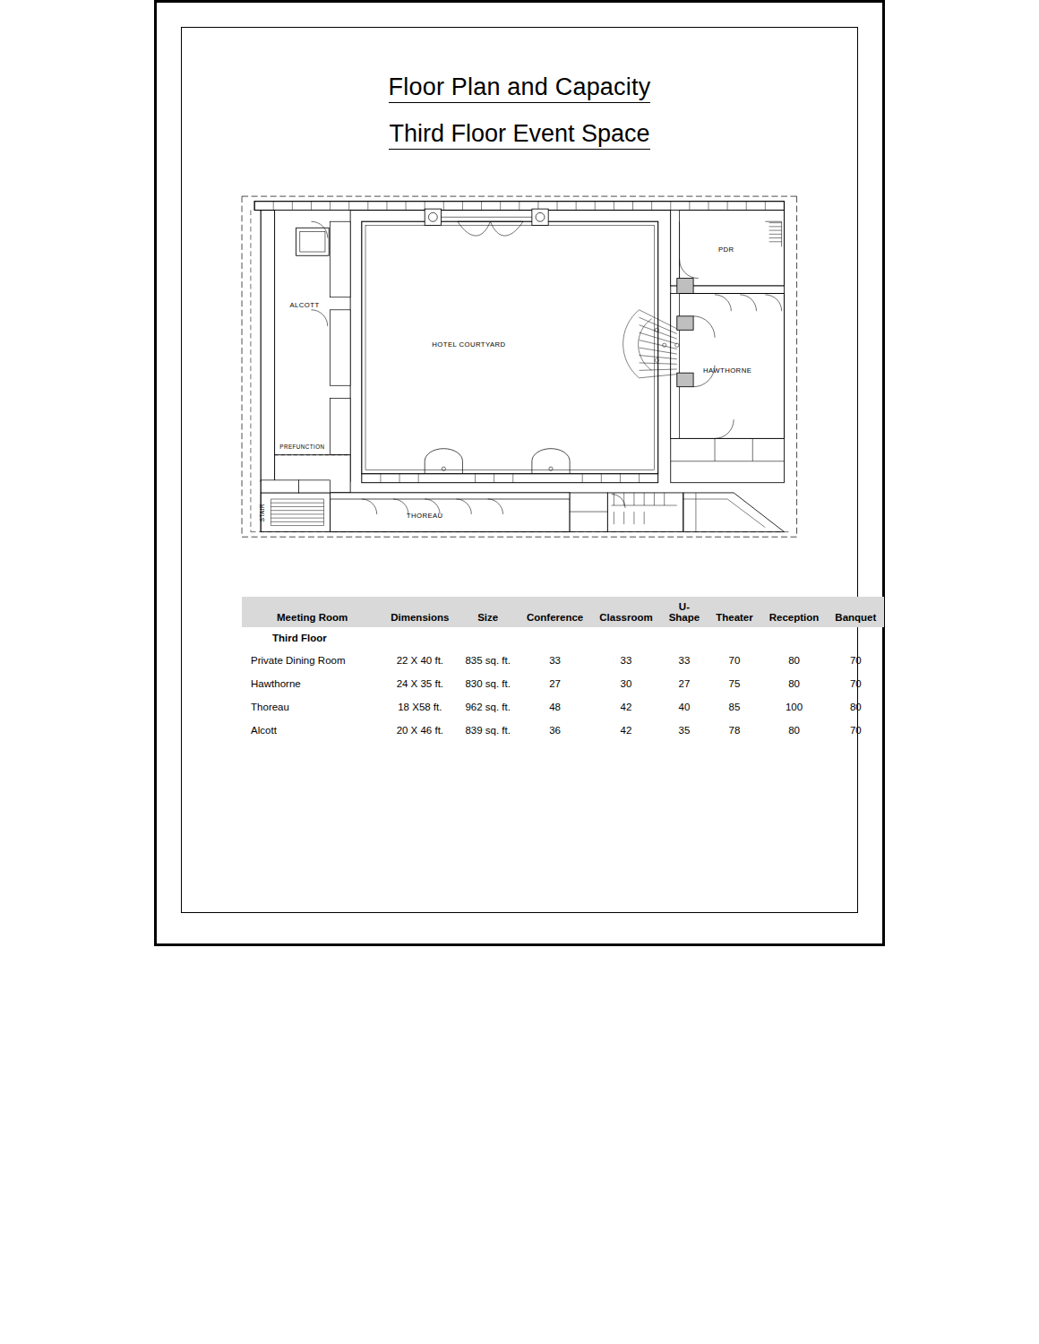Floor Plan and Capacity
Third Floor Event Space
ALCOTT PREFUNCTION HOTEL COURTYARD PDR HAWTHORNE THOREAU STAIR
| Meeting Room | Dimensions | Size | Conference | Classroom | U- Shape | Theater | Reception | Banquet |
| --- | --- | --- | --- | --- | --- | --- | --- | --- |
| Third Floor |
| Private Dining Room | 22 X 40 ft. | 835 sq. ft. | 33 | 33 | 33 | 70 | 80 | 70 |
| Hawthorne | 24 X 35 ft. | 830 sq. ft. | 27 | 30 | 27 | 75 | 80 | 70 |
| Thoreau | 18 X58 ft. | 962 sq. ft. | 48 | 42 | 40 | 85 | 100 | 80 |
| Alcott | 20 X 46 ft. | 839 sq. ft. | 36 | 42 | 35 | 78 | 80 | 70 |